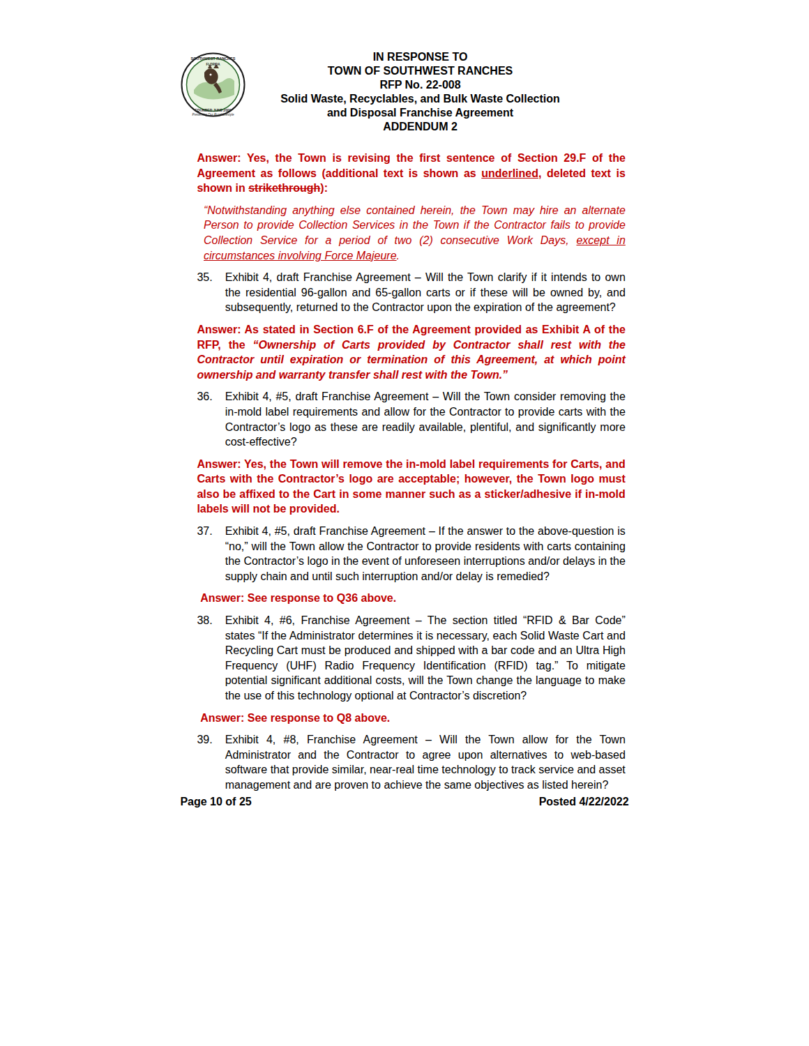SOUTHWEST RANCHES FOUNDED JUNE 2000 Preserving Our Rural Lifestyle FLORIDA
IN RESPONSE TO TOWN OF SOUTHWEST RANCHES RFP No. 22-008 Solid Waste, Recyclables, and Bulk Waste Collection and Disposal Franchise Agreement ADDENDUM 2
Answer: Yes, the Town is revising the first sentence of Section 29.F of the Agreement as follows (additional text is shown as underlined, deleted text is shown in strikethrough):
“Notwithstanding anything else contained herein, the Town may hire an alternate Person to provide Collection Services in the Town if the Contractor fails to provide Collection Service for a period of two (2) consecutive Work Days, except in circumstances involving Force Majeure.
35.
Exhibit 4, draft Franchise Agreement – Will the Town clarify if it intends to own the residential 96-gallon and 65-gallon carts or if these will be owned by, and subsequently, returned to the Contractor upon the expiration of the agreement?
Answer: As stated in Section 6.F of the Agreement provided as Exhibit A of the RFP, the “Ownership of Carts provided by Contractor shall rest with the Contractor until expiration or termination of this Agreement, at which point ownership and warranty transfer shall rest with the Town.”
36.
Exhibit 4, #5, draft Franchise Agreement – Will the Town consider removing the in-mold label requirements and allow for the Contractor to provide carts with the Contractor’s logo as these are readily available, plentiful, and significantly more cost-effective?
Answer: Yes, the Town will remove the in-mold label requirements for Carts, and Carts with the Contractor’s logo are acceptable; however, the Town logo must also be affixed to the Cart in some manner such as a sticker/adhesive if in-mold labels will not be provided.
37.
Exhibit 4, #5, draft Franchise Agreement – If the answer to the above-question is “no,” will the Town allow the Contractor to provide residents with carts containing the Contractor’s logo in the event of unforeseen interruptions and/or delays in the supply chain and until such interruption and/or delay is remedied?
Answer: See response to Q36 above.
38.
Exhibit 4, #6, Franchise Agreement – The section titled “RFID & Bar Code” states “If the Administrator determines it is necessary, each Solid Waste Cart and Recycling Cart must be produced and shipped with a bar code and an Ultra High Frequency (UHF) Radio Frequency Identification (RFID) tag.” To mitigate potential significant additional costs, will the Town change the language to make the use of this technology optional at Contractor’s discretion?
Answer: See response to Q8 above.
39.
Exhibit 4, #8, Franchise Agreement – Will the Town allow for the Town Administrator and the Contractor to agree upon alternatives to web-based software that provide similar, near-real time technology to track service and asset management and are proven to achieve the same objectives as listed herein?
Page 10 of 25
Posted 4/22/2022